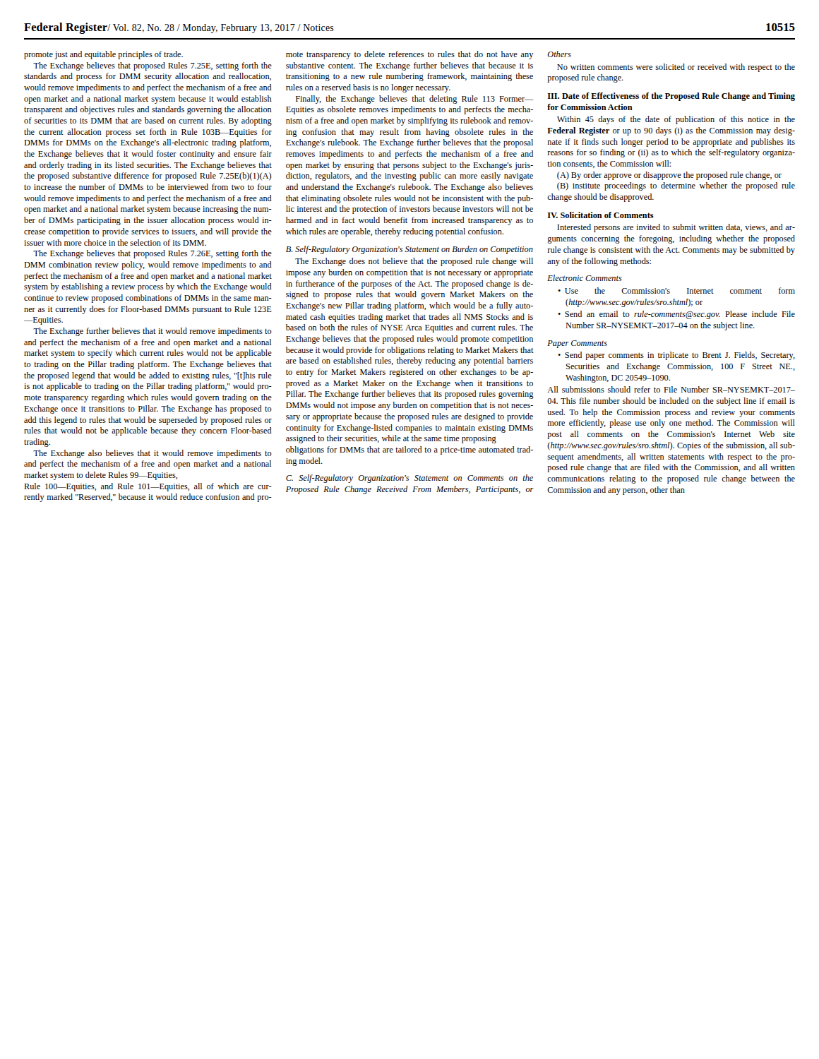Federal Register/ Vol. 82, No. 28 / Monday, February 13, 2017 / Notices
10515
promote just and equitable principles of trade.
The Exchange believes that proposed Rules 7.25E, setting forth the standards and process for DMM security allocation and reallocation, would remove impediments to and perfect the mechanism of a free and open market and a national market system because it would establish transparent and objectives rules and standards governing the allocation of securities to its DMM that are based on current rules. By adopting the current allocation process set forth in Rule 103B—Equities for DMMs for DMMs on the Exchange's all-electronic trading platform, the Exchange believes that it would foster continuity and ensure fair and orderly trading in its listed securities. The Exchange believes that the proposed substantive difference for proposed Rule 7.25E(b)(1)(A) to increase the number of DMMs to be interviewed from two to four would remove impediments to and perfect the mechanism of a free and open market and a national market system because increasing the number of DMMs participating in the issuer allocation process would increase competition to provide services to issuers, and will provide the issuer with more choice in the selection of its DMM.
The Exchange believes that proposed Rules 7.26E, setting forth the DMM combination review policy, would remove impediments to and perfect the mechanism of a free and open market and a national market system by establishing a review process by which the Exchange would continue to review proposed combinations of DMMs in the same manner as it currently does for Floor-based DMMs pursuant to Rule 123E—Equities.
The Exchange further believes that it would remove impediments to and perfect the mechanism of a free and open market and a national market system to specify which current rules would not be applicable to trading on the Pillar trading platform. The Exchange believes that the proposed legend that would be added to existing rules, ''[t]his rule is not applicable to trading on the Pillar trading platform,'' would promote transparency regarding which rules would govern trading on the Exchange once it transitions to Pillar. The Exchange has proposed to add this legend to rules that would be superseded by proposed rules or rules that would not be applicable because they concern Floor-based trading.
The Exchange also believes that it would remove impediments to and perfect the mechanism of a free and open market and a national market system to delete Rules 99—Equities,
Rule 100—Equities, and Rule 101—Equities, all of which are currently marked ''Reserved,'' because it would reduce confusion and promote transparency to delete references to rules that do not have any substantive content. The Exchange further believes that because it is transitioning to a new rule numbering framework, maintaining these rules on a reserved basis is no longer necessary.
Finally, the Exchange believes that deleting Rule 113 Former—Equities as obsolete removes impediments to and perfects the mechanism of a free and open market by simplifying its rulebook and removing confusion that may result from having obsolete rules in the Exchange's rulebook. The Exchange further believes that the proposal removes impediments to and perfects the mechanism of a free and open market by ensuring that persons subject to the Exchange's jurisdiction, regulators, and the investing public can more easily navigate and understand the Exchange's rulebook. The Exchange also believes that eliminating obsolete rules would not be inconsistent with the public interest and the protection of investors because investors will not be harmed and in fact would benefit from increased transparency as to which rules are operable, thereby reducing potential confusion.
B. Self-Regulatory Organization's Statement on Burden on Competition
The Exchange does not believe that the proposed rule change will impose any burden on competition that is not necessary or appropriate in furtherance of the purposes of the Act. The proposed change is designed to propose rules that would govern Market Makers on the Exchange's new Pillar trading platform, which would be a fully automated cash equities trading market that trades all NMS Stocks and is based on both the rules of NYSE Arca Equities and current rules. The Exchange believes that the proposed rules would promote competition because it would provide for obligations relating to Market Makers that are based on established rules, thereby reducing any potential barriers to entry for Market Makers registered on other exchanges to be approved as a Market Maker on the Exchange when it transitions to Pillar. The Exchange further believes that its proposed rules governing DMMs would not impose any burden on competition that is not necessary or appropriate because the proposed rules are designed to provide continuity for Exchange-listed companies to maintain existing DMMs assigned to their securities, while at the same time proposing
obligations for DMMs that are tailored to a price-time automated trading model.
C. Self-Regulatory Organization's Statement on Comments on the Proposed Rule Change Received From Members, Participants, or Others
No written comments were solicited or received with respect to the proposed rule change.
III. Date of Effectiveness of the Proposed Rule Change and Timing for Commission Action
Within 45 days of the date of publication of this notice in the Federal Register or up to 90 days (i) as the Commission may designate if it finds such longer period to be appropriate and publishes its reasons for so finding or (ii) as to which the self-regulatory organization consents, the Commission will:
(A) By order approve or disapprove the proposed rule change, or
(B) institute proceedings to determine whether the proposed rule change should be disapproved.
IV. Solicitation of Comments
Interested persons are invited to submit written data, views, and arguments concerning the foregoing, including whether the proposed rule change is consistent with the Act. Comments may be submitted by any of the following methods:
Electronic Comments
Use the Commission's Internet comment form (http://www.sec.gov/rules/sro.shtml); or
Send an email to rule-comments@sec.gov. Please include File Number SR–NYSEMKT–2017–04 on the subject line.
Paper Comments
Send paper comments in triplicate to Brent J. Fields, Secretary, Securities and Exchange Commission, 100 F Street NE., Washington, DC 20549–1090.
All submissions should refer to File Number SR–NYSEMKT–2017–04. This file number should be included on the subject line if email is used. To help the Commission process and review your comments more efficiently, please use only one method. The Commission will post all comments on the Commission's Internet Web site (http://www.sec.gov/rules/sro.shtml). Copies of the submission, all subsequent amendments, all written statements with respect to the proposed rule change that are filed with the Commission, and all written communications relating to the proposed rule change between the Commission and any person, other than